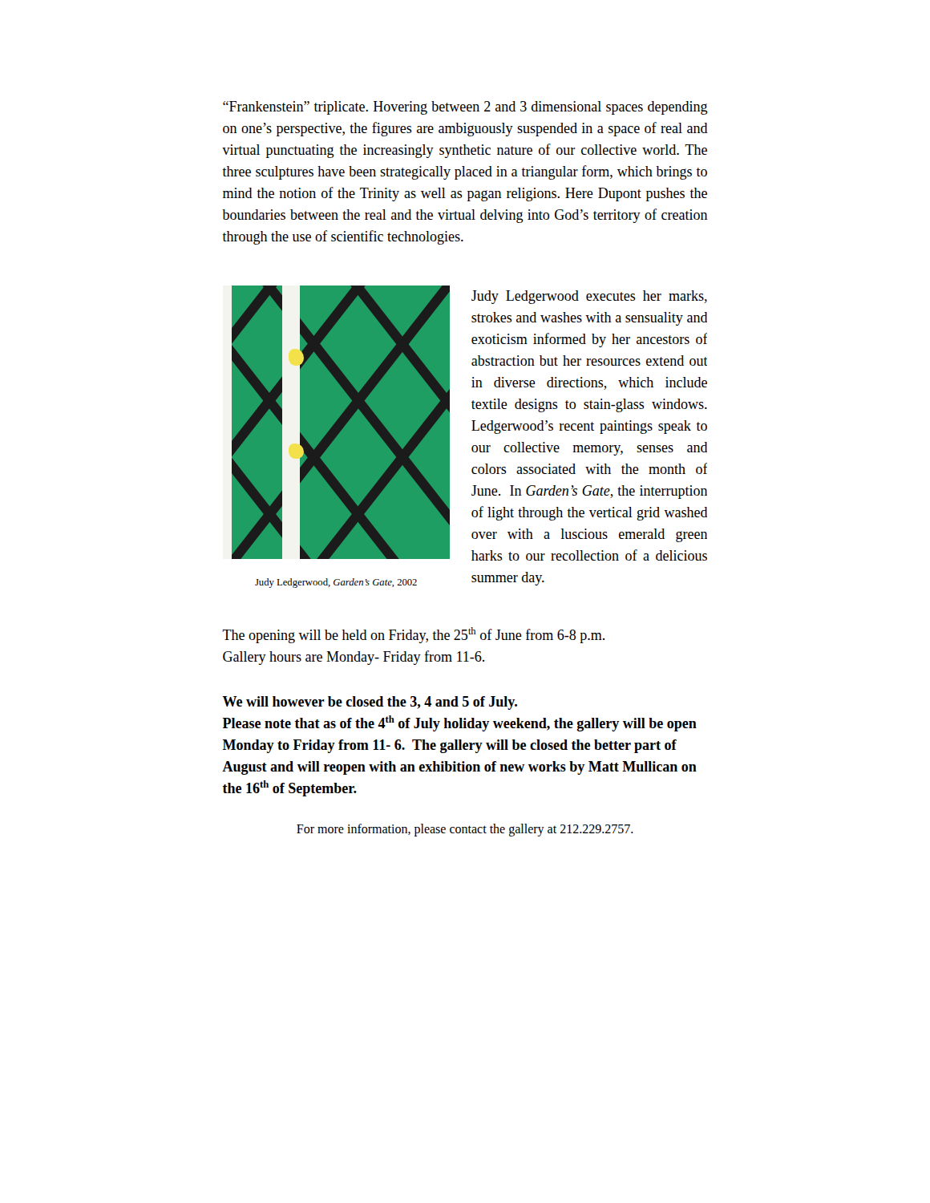“Frankenstein” triplicate. Hovering between 2 and 3 dimensional spaces depending on one’s perspective, the figures are ambiguously suspended in a space of real and virtual punctuating the increasingly synthetic nature of our collective world. The three sculptures have been strategically placed in a triangular form, which brings to mind the notion of the Trinity as well as pagan religions. Here Dupont pushes the boundaries between the real and the virtual delving into God’s territory of creation through the use of scientific technologies.
Judy Ledgerwood, Garden’s Gate, 2002
Judy Ledgerwood executes her marks, strokes and washes with a sensuality and exoticism informed by her ancestors of abstraction but her resources extend out in diverse directions, which include textile designs to stain-glass windows. Ledgerwood’s recent paintings speak to our collective memory, senses and colors associated with the month of June. In Garden’s Gate, the interruption of light through the vertical grid washed over with a luscious emerald green harks to our recollection of a delicious summer day.
The opening will be held on Friday, the 25th of June from 6-8 p.m.
Gallery hours are Monday- Friday from 11-6.
We will however be closed the 3, 4 and 5 of July.
Please note that as of the 4th of July holiday weekend, the gallery will be open Monday to Friday from 11- 6. The gallery will be closed the better part of August and will reopen with an exhibition of new works by Matt Mullican on the 16th of September.
For more information, please contact the gallery at 212.229.2757.